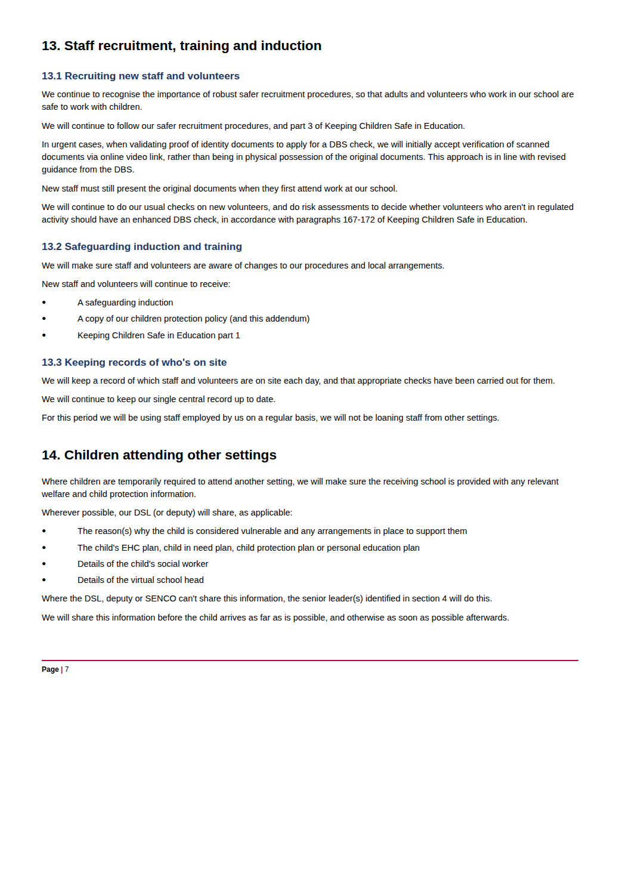13. Staff recruitment, training and induction
13.1 Recruiting new staff and volunteers
We continue to recognise the importance of robust safer recruitment procedures, so that adults and volunteers who work in our school are safe to work with children.
We will continue to follow our safer recruitment procedures, and part 3 of Keeping Children Safe in Education.
In urgent cases, when validating proof of identity documents to apply for a DBS check, we will initially accept verification of scanned documents via online video link, rather than being in physical possession of the original documents. This approach is in line with revised guidance from the DBS.
New staff must still present the original documents when they first attend work at our school.
We will continue to do our usual checks on new volunteers, and do risk assessments to decide whether volunteers who aren't in regulated activity should have an enhanced DBS check, in accordance with paragraphs 167-172 of Keeping Children Safe in Education.
13.2 Safeguarding induction and training
We will make sure staff and volunteers are aware of changes to our procedures and local arrangements.
New staff and volunteers will continue to receive:
A safeguarding induction
A copy of our children protection policy (and this addendum)
Keeping Children Safe in Education part 1
13.3 Keeping records of who's on site
We will keep a record of which staff and volunteers are on site each day, and that appropriate checks have been carried out for them.
We will continue to keep our single central record up to date.
For this period we will be using staff employed by us on a regular basis, we will not be loaning staff from other settings.
14. Children attending other settings
Where children are temporarily required to attend another setting, we will make sure the receiving school is provided with any relevant welfare and child protection information.
Wherever possible, our DSL (or deputy) will share, as applicable:
The reason(s) why the child is considered vulnerable and any arrangements in place to support them
The child's EHC plan, child in need plan, child protection plan or personal education plan
Details of the child's social worker
Details of the virtual school head
Where the DSL, deputy or SENCO can't share this information, the senior leader(s) identified in section 4 will do this.
We will share this information before the child arrives as far as is possible, and otherwise as soon as possible afterwards.
Page | 7